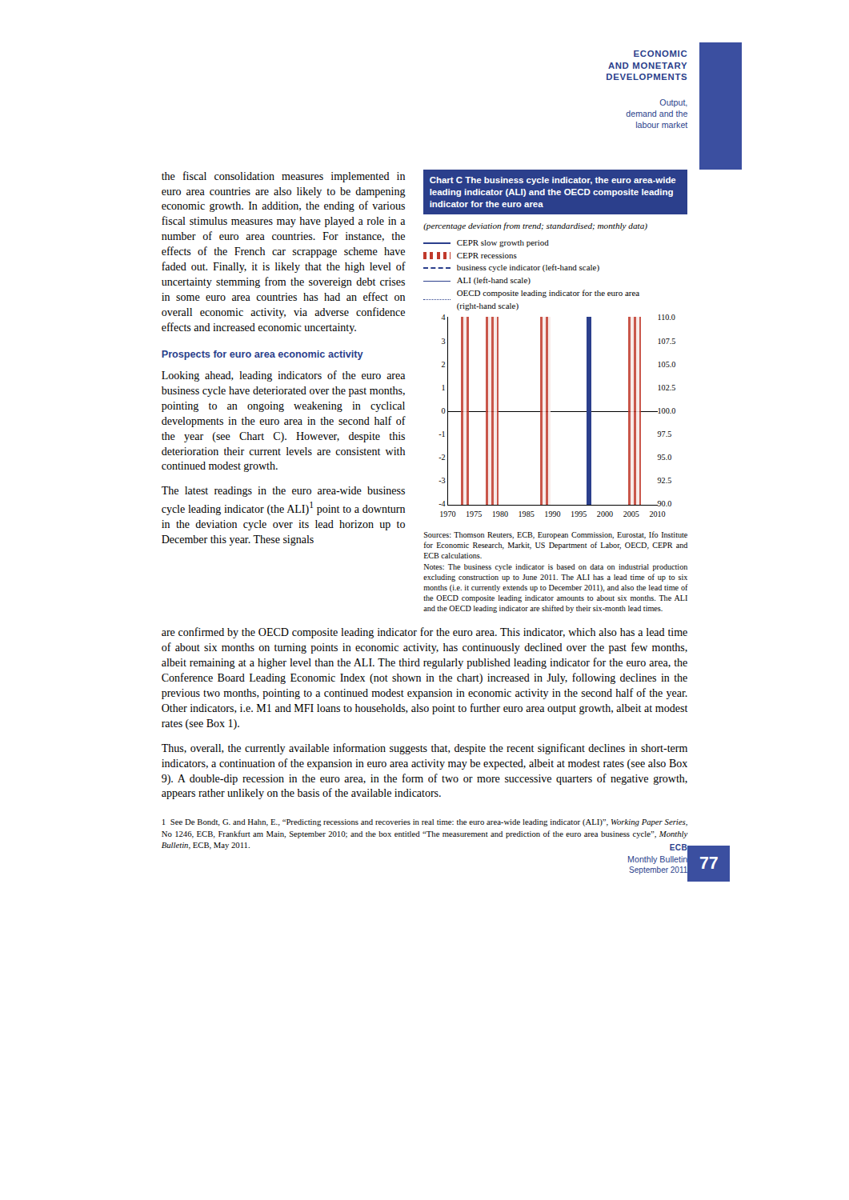Economic
and Monetary
Developments
Output,
demand and the
labour market
the fiscal consolidation measures implemented in euro area countries are also likely to be dampening economic growth. In addition, the ending of various fiscal stimulus measures may have played a role in a number of euro area countries. For instance, the effects of the French car scrappage scheme have faded out. Finally, it is likely that the high level of uncertainty stemming from the sovereign debt crises in some euro area countries has had an effect on overall economic activity, via adverse confidence effects and increased economic uncertainty.
Prospects for euro area economic activity
Looking ahead, leading indicators of the euro area business cycle have deteriorated over the past months, pointing to an ongoing weakening in cyclical developments in the euro area in the second half of the year (see Chart C). However, despite this deterioration their current levels are consistent with continued modest growth.
The latest readings in the euro area-wide business cycle leading indicator (the ALI)1 point to a downturn in the deviation cycle over its lead horizon up to December this year. These signals
Chart C The business cycle indicator, the euro area-wide leading indicator (ALI) and the OECD composite leading indicator for the euro area
(percentage deviation from trend; standardised; monthly data)
CEPR slow growth period
CEPR recessions
business cycle indicator (left-hand scale)
ALI (left-hand scale)
OECD composite leading indicator for the euro area
(right-hand scale)
4
3
2
1
0
-1
-2
-3
-4
110.0
107.5
105.0
102.5
100.0
97.5
95.0
92.5
90.0
1970 1975 1980 1985 1990 1995 2000 2005 2010
Sources: Thomson Reuters, ECB, European Commission, Eurostat, Ifo Institute for Economic Research, Markit, US Department of Labor, OECD, CEPR and ECB calculations.
Notes: The business cycle indicator is based on data on industrial production excluding construction up to June 2011. The ALI has a lead time of up to six months (i.e. it currently extends up to December 2011), and also the lead time of the OECD composite leading indicator amounts to about six months. The ALI and the OECD leading indicator are shifted by their six-month lead times.
are confirmed by the OECD composite leading indicator for the euro area. This indicator, which also has a lead time of about six months on turning points in economic activity, has continuously declined over the past few months, albeit remaining at a higher level than the ALI. The third regularly published leading indicator for the euro area, the Conference Board Leading Economic Index (not shown in the chart) increased in July, following declines in the previous two months, pointing to a continued modest expansion in economic activity in the second half of the year. Other indicators, i.e. M1 and MFI loans to households, also point to further euro area output growth, albeit at modest rates (see Box 1).
Thus, overall, the currently available information suggests that, despite the recent significant declines in short-term indicators, a continuation of the expansion in euro area activity may be expected, albeit at modest rates (see also Box 9). A double-dip recession in the euro area, in the form of two or more successive quarters of negative growth, appears rather unlikely on the basis of the available indicators.
1 See De Bondt, G. and Hahn, E., “Predicting recessions and recoveries in real time: the euro area-wide leading indicator (ALI)”, Working Paper Series, No 1246, ECB, Frankfurt am Main, September 2010; and the box entitled “The measurement and prediction of the euro area business cycle”, Monthly Bulletin, ECB, May 2011.
ECB
Monthly Bulletin
September 2011
77